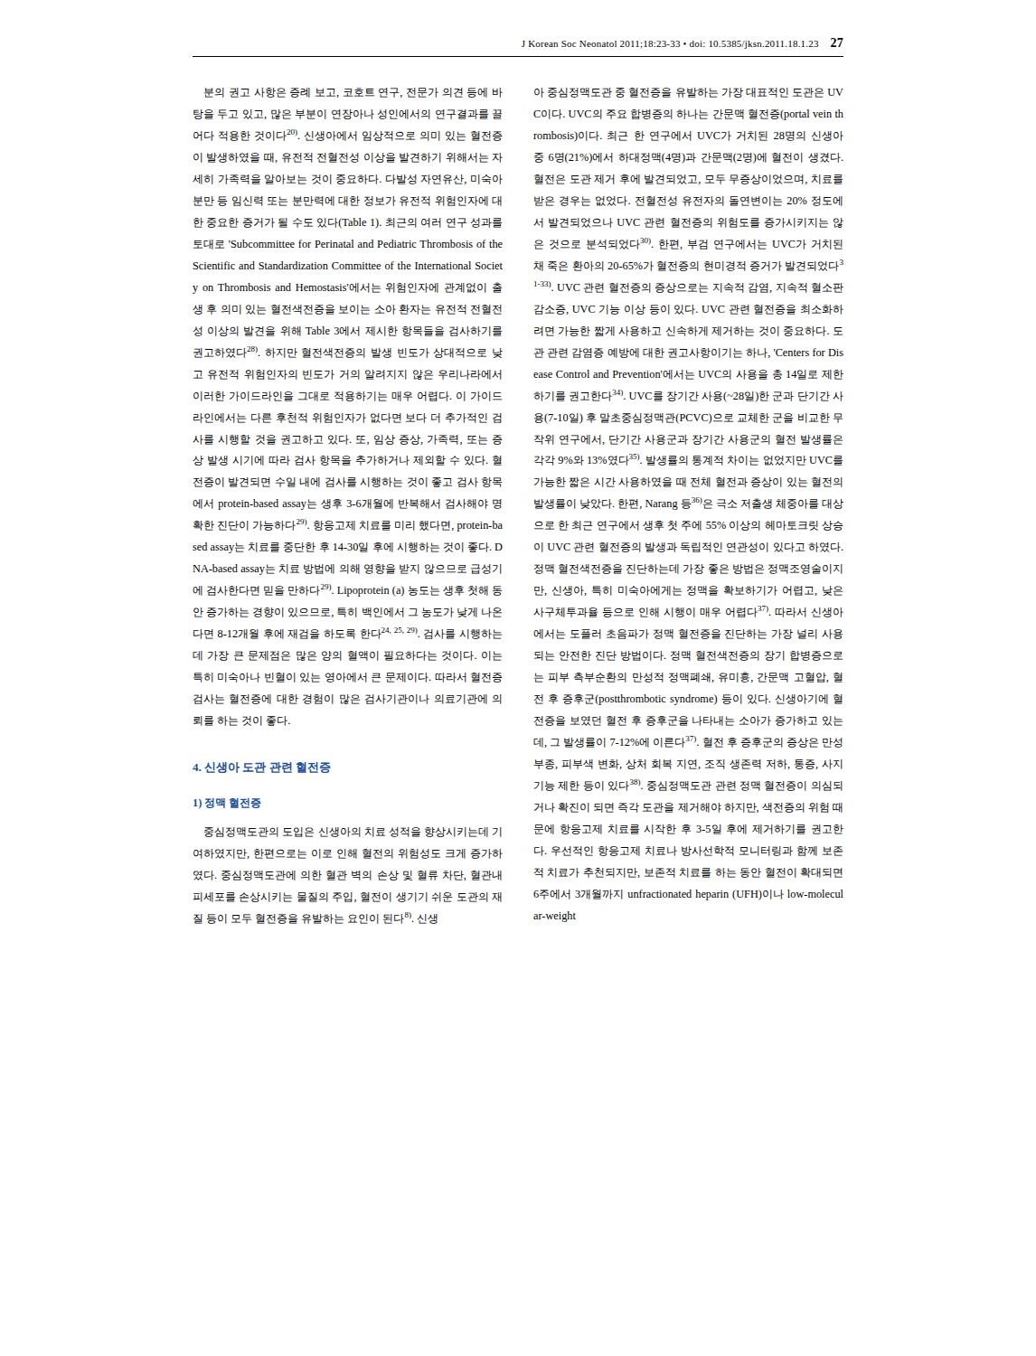J Korean Soc Neonatol 2011;18:23-33 • doi: 10.5385/jksn.2011.18.1.23 27
분의 권고 사항은 증례 보고, 코호트 연구, 전문가 의견 등에 바탕을 두고 있고, 많은 부분이 연장아나 성인에서의 연구결과를 끌어다 적용한 것이다20). 신생아에서 임상적으로 의미 있는 혈전증이 발생하였을 때, 유전적 전혈전성 이상을 발견하기 위해서는 자세히 가족력을 알아보는 것이 중요하다. 다발성 자연유산, 미숙아 분만 등 임신력 또는 분만력에 대한 정보가 유전적 위험인자에 대한 중요한 증거가 될 수도 있다(Table 1). 최근의 여러 연구 성과를 토대로 'Subcommittee for Perinatal and Pediatric Thrombosis of the Scientific and Standardization Committee of the International Society on Thrombosis and Hemostasis'에서는 위험인자에 관계없이 출생 후 의미 있는 혈전색전증을 보이는 소아 환자는 유전적 전혈전성 이상의 발견을 위해 Table 3에서 제시한 항목들을 검사하기를 권고하였다28). 하지만 혈전색전증의 발생 빈도가 상대적으로 낮고 유전적 위험인자의 빈도가 거의 알려지지 않은 우리나라에서 이러한 가이드라인을 그대로 적용하기는 매우 어렵다. 이 가이드라인에서는 다른 후천적 위험인자가 없다면 보다 더 추가적인 검사를 시행할 것을 권고하고 있다. 또, 임상 증상, 가족력, 또는 증상 발생 시기에 따라 검사 항목을 추가하거나 제외할 수 있다. 혈전증이 발견되면 수일 내에 검사를 시행하는 것이 좋고 검사 항목에서 protein-based assay는 생후 3-6개월에 반복해서 검사해야 명확한 진단이 가능하다29). 항응고제 치료를 미리 했다면, protein-based assay는 치료를 중단한 후 14-30일 후에 시행하는 것이 좋다. DNA-based assay는 치료 방법에 의해 영향을 받지 않으므로 급성기에 검사한다면 믿을 만하다29). Lipoprotein (a) 농도는 생후 첫해 동안 증가하는 경향이 있으므로, 특히 백인에서 그 농도가 낮게 나온다면 8-12개월 후에 재검을 하도록 한다24, 25, 29). 검사를 시행하는데 가장 큰 문제점은 많은 양의 혈액이 필요하다는 것이다. 이는 특히 미숙아나 빈혈이 있는 영아에서 큰 문제이다. 따라서 혈전증 검사는 혈전증에 대한 경험이 많은 검사기관이나 의료기관에 의뢰를 하는 것이 좋다.
4. 신생아 도관 관련 혈전증
1) 정맥 혈전증
중심정맥도관의 도입은 신생아의 치료 성적을 향상시키는데 기여하였지만, 한편으로는 이로 인해 혈전의 위험성도 크게 증가하였다. 중심정맥도관에 의한 혈관 벽의 손상 및 혈류 차단, 혈관내피세포를 손상시키는 물질의 주입, 혈전이 생기기 쉬운 도관의 재질 등이 모두 혈전증을 유발하는 요인이 된다8). 신생
아 중심정맥도관 중 혈전증을 유발하는 가장 대표적인 도관은 UVC이다. UVC의 주요 합병증의 하나는 간문맥 혈전증(portal vein thrombosis)이다. 최근 한 연구에서 UVC가 거치된 28명의 신생아 중 6명(21%)에서 하대정맥(4명)과 간문맥(2명)에 혈전이 생겼다. 혈전은 도관 제거 후에 발견되었고, 모두 무증상이었으며, 치료를 받은 경우는 없었다. 전혈전성 유전자의 돌연변이는 20% 정도에서 발견되었으나 UVC 관련 혈전증의 위험도를 증가시키지는 않은 것으로 분석되었다30). 한편, 부검 연구에서는 UVC가 거치된 채 죽은 환아의 20-65%가 혈전증의 현미경적 증거가 발견되었다31-33). UVC 관련 혈전증의 증상으로는 지속적 감염, 지속적 혈소판 감소증, UVC 기능 이상 등이 있다. UVC 관련 혈전증을 최소화하려면 가능한 짧게 사용하고 신속하게 제거하는 것이 중요하다. 도관 관련 감염증 예방에 대한 권고사항이기는 하나, 'Centers for Disease Control and Prevention'에서는 UVC의 사용을 총 14일로 제한하기를 권고한다34). UVC를 장기간 사용(~28일)한 군과 단기간 사용(7-10일) 후 말초중심정맥관(PCVC)으로 교체한 군을 비교한 무작위 연구에서, 단기간 사용군과 장기간 사용군의 혈전 발생률은 각각 9%와 13%였다35). 발생률의 통계적 차이는 없었지만 UVC를 가능한 짧은 시간 사용하였을 때 전체 혈전과 증상이 있는 혈전의 발생률이 낮았다. 한편, Narang 등36)은 극소 저출생 체중아를 대상으로 한 최근 연구에서 생후 첫 주에 55% 이상의 헤마토크릿 상승이 UVC 관련 혈전증의 발생과 독립적인 연관성이 있다고 하였다. 정맥 혈전색전증을 진단하는데 가장 좋은 방법은 정맥조영술이지만, 신생아, 특히 미숙아에게는 정맥을 확보하기가 어렵고, 낮은 사구체투과율 등으로 인해 시행이 매우 어렵다37). 따라서 신생아에서는 도플러 초음파가 정맥 혈전증을 진단하는 가장 널리 사용되는 안전한 진단 방법이다. 정맥 혈전색전증의 장기 합병증으로는 피부 측부순환의 만성적 정맥폐쇄, 유미흉, 간문맥 고혈압, 혈전 후 증후군(postthrombotic syndrome) 등이 있다. 신생아기에 혈전증을 보였던 혈전 후 증후군을 나타내는 소아가 증가하고 있는데, 그 발생률이 7-12%에 이른다37). 혈전 후 증후군의 증상은 만성 부종, 피부색 변화, 상처 회복 지연, 조직 생존력 저하, 통증, 사지 기능 제한 등이 있다38). 중심정맥도관 관련 정맥 혈전증이 의심되거나 확진이 되면 즉각 도관을 제거해야 하지만, 색전증의 위험 때문에 항응고제 치료를 시작한 후 3-5일 후에 제거하기를 권고한다. 우선적인 항응고제 치료나 방사선학적 모니터링과 함께 보존적 치료가 추천되지만, 보존적 치료를 하는 동안 혈전이 확대되면 6주에서 3개월까지 unfractionated heparin (UFH) 이나 low-molecular-weight